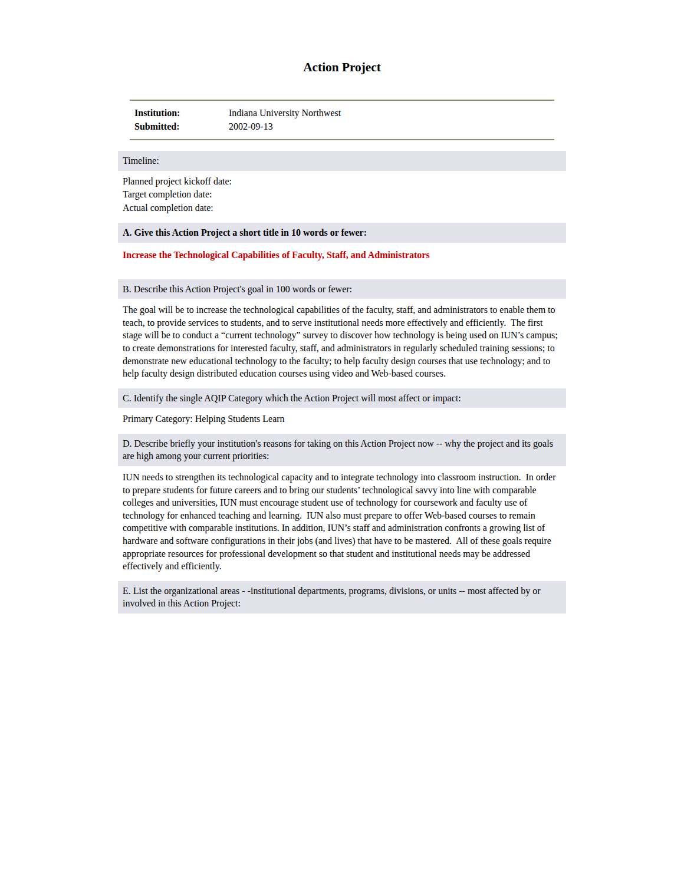Action Project
Institution:
Indiana University Northwest
Submitted:
2002-09-13
Timeline:
Planned project kickoff date:
Target completion date:
Actual completion date:
A. Give this Action Project a short title in 10 words or fewer:
Increase the Technological Capabilities of Faculty, Staff, and Administrators
B. Describe this Action Project's goal in 100 words or fewer:
The goal will be to increase the technological capabilities of the faculty, staff, and administrators to enable them to teach, to provide services to students, and to serve institutional needs more effectively and efficiently. The first stage will be to conduct a “current technology” survey to discover how technology is being used on IUN’s campus; to create demonstrations for interested faculty, staff, and administrators in regularly scheduled training sessions; to demonstrate new educational technology to the faculty; to help faculty design courses that use technology; and to help faculty design distributed education courses using video and Web-based courses.
C. Identify the single AQIP Category which the Action Project will most affect or impact:
Primary Category: Helping Students Learn
D. Describe briefly your institution's reasons for taking on this Action Project now -- why the project and its goals are high among your current priorities:
IUN needs to strengthen its technological capacity and to integrate technology into classroom instruction. In order to prepare students for future careers and to bring our students’ technological savvy into line with comparable colleges and universities, IUN must encourage student use of technology for coursework and faculty use of technology for enhanced teaching and learning. IUN also must prepare to offer Web-based courses to remain competitive with comparable institutions. In addition, IUN’s staff and administration confronts a growing list of hardware and software configurations in their jobs (and lives) that have to be mastered. All of these goals require appropriate resources for professional development so that student and institutional needs may be addressed effectively and efficiently.
E. List the organizational areas - -institutional departments, programs, divisions, or units -- most affected by or involved in this Action Project: